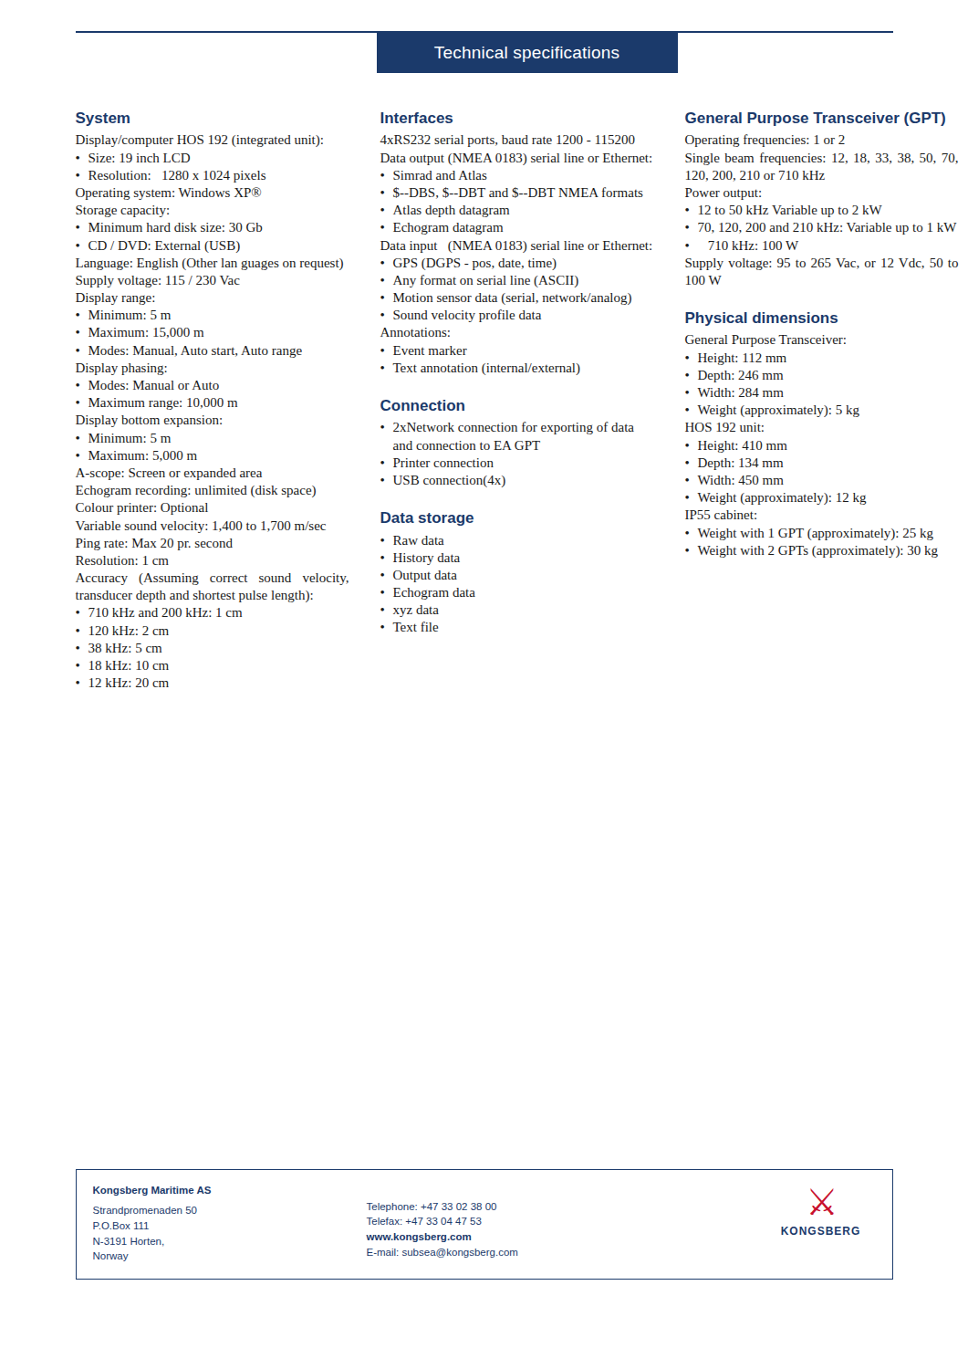Technical specifications
System
Display/computer HOS 192 (integrated unit):
Size: 19 inch LCD
Resolution: 1280 x 1024 pixels
Operating system: Windows XP®
Storage capacity:
Minimum hard disk size: 30 Gb
CD / DVD: External (USB)
Language: English (Other lan guages on request)
Supply voltage: 115 / 230 Vac
Display range:
Minimum: 5 m
Maximum: 15,000 m
Modes: Manual, Auto start, Auto range
Display phasing:
Modes: Manual or Auto
Maximum range: 10,000 m
Display bottom expansion:
Minimum: 5 m
Maximum: 5,000 m
A-scope: Screen or expanded area
Echogram recording: unlimited (disk space)
Colour printer: Optional
Variable sound velocity: 1,400 to 1,700 m/sec
Ping rate: Max 20 pr. second
Resolution: 1 cm
Accuracy (Assuming correct sound velocity, transducer depth and shortest pulse length):
710 kHz and 200 kHz: 1 cm
120 kHz: 2 cm
38 kHz: 5 cm
18 kHz: 10 cm
12 kHz: 20 cm
Interfaces
4xRS232 serial ports, baud rate 1200 - 115200
Data output (NMEA 0183) serial line or Ethernet:
Simrad and Atlas
$--DBS, $--DBT and $--DBT NMEA formats
Atlas depth datagram
Echogram datagram
Data input (NMEA 0183) serial line or Ethernet:
GPS (DGPS - pos, date, time)
Any format on serial line (ASCII)
Motion sensor data (serial, network/analog)
Sound velocity profile data
Annotations:
Event marker
Text annotation (internal/external)
Connection
2xNetwork connection for exporting of data and connection to EA GPT
Printer connection
USB connection(4x)
Data storage
Raw data
History data
Output data
Echogram data
xyz data
Text file
General Purpose Transceiver (GPT)
Operating frequencies: 1 or 2
Single beam frequencies: 12, 18, 33, 38, 50, 70, 120, 200, 210 or 710 kHz
Power output:
12 to 50 kHz Variable up to 2 kW
70, 120, 200 and 210 kHz: Variable up to 1 kW
710 kHz: 100 W
Supply voltage: 95 to 265 Vac, or 12 Vdc, 50 to 100 W
Physical dimensions
General Purpose Transceiver:
Height: 112 mm
Depth: 246 mm
Width: 284 mm
Weight (approximately): 5 kg
HOS 192 unit:
Height: 410 mm
Depth: 134 mm
Width: 450 mm
Weight (approximately): 12 kg
IP55 cabinet:
Weight with 1 GPT (approximately): 25 kg
Weight with 2 GPTs (approximately): 30 kg
Kongsberg Maritime AS
Strandpromenaden 50
P.O.Box 111
N-3191 Horten,
Norway
Telephone: +47 33 02 38 00
Telefax: +47 33 04 47 53
www.kongsberg.com
E-mail: subsea@kongsberg.com
⚔
KONGSBERG